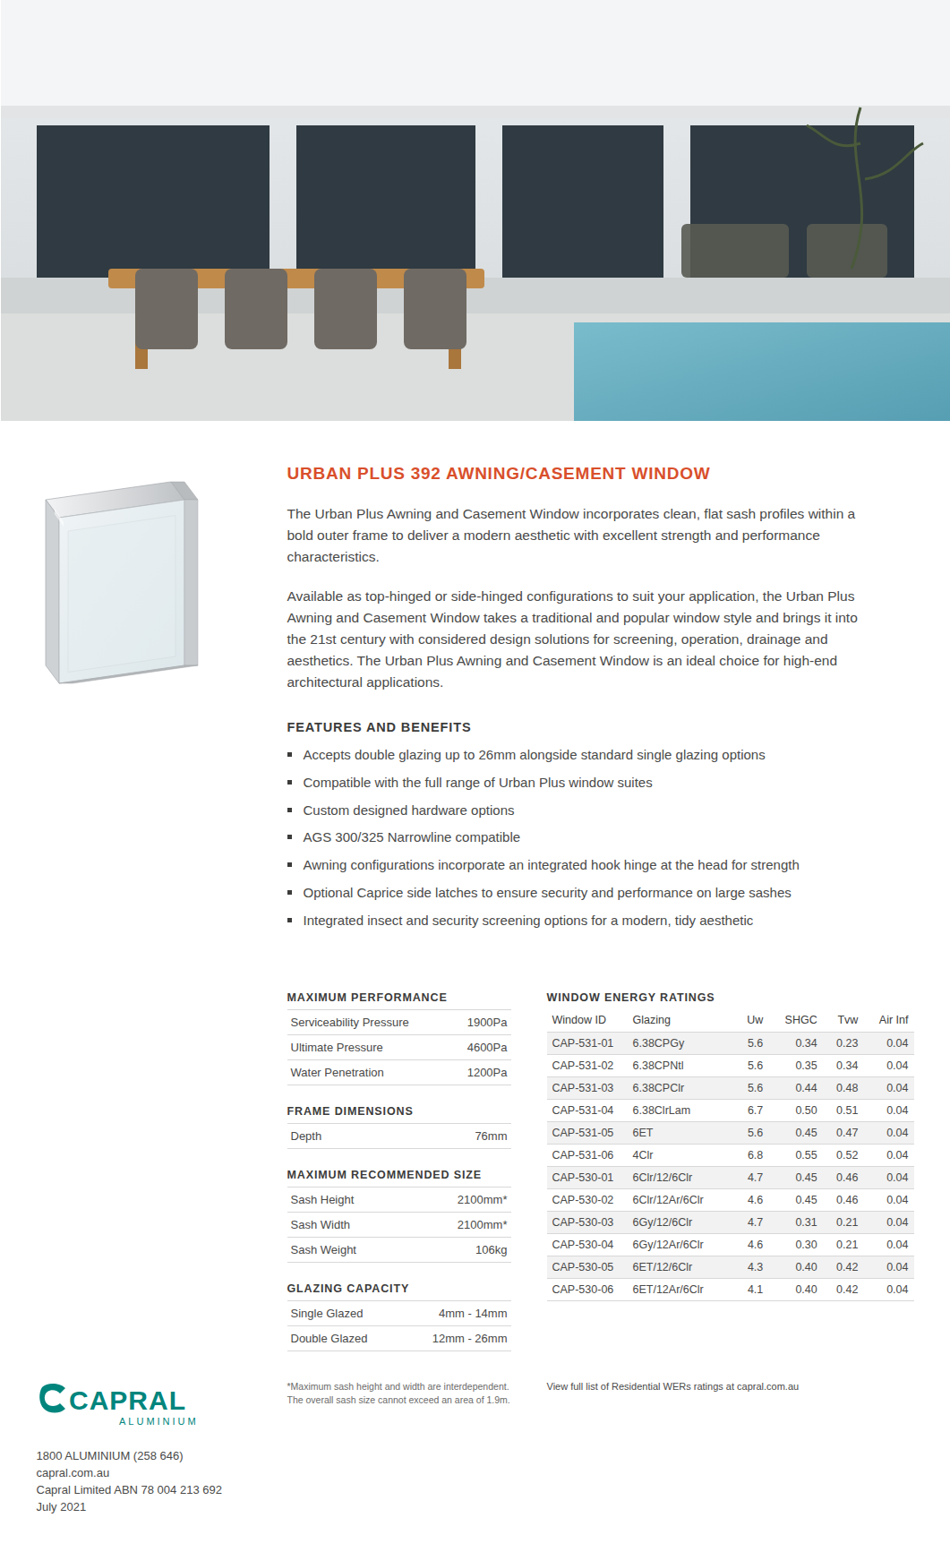Urban Plus 392 Awning/Casement Window
The Urban Plus Awning and Casement Window incorporates clean, flat sash profiles within a bold outer frame to deliver a modern aesthetic with excellent strength and performance characteristics.
Available as top-hinged or side-hinged configurations to suit your application, the Urban Plus Awning and Casement Window takes a traditional and popular window style and brings it into the 21st century with considered design solutions for screening, operation, drainage and aesthetics. The Urban Plus Awning and Casement Window is an ideal choice for high-end architectural applications.
Features and Benefits
Accepts double glazing up to 26mm alongside standard single glazing options
Compatible with the full range of Urban Plus window suites
Custom designed hardware options
AGS 300/325 Narrowline compatible
Awning configurations incorporate an integrated hook hinge at the head for strength
Optional Caprice side latches to ensure security and performance on large sashes
Integrated insect and security screening options for a modern, tidy aesthetic
Maximum Performance
| Serviceability Pressure | 1900Pa |
| Ultimate Pressure | 4600Pa |
| Water Penetration | 1200Pa |
Frame Dimensions
| Depth | 76mm |
Maximum Recommended Size
| Sash Height | 2100mm* |
| Sash Width | 2100mm* |
| Sash Weight | 106kg |
Glazing Capacity
| Single Glazed | 4mm - 14mm |
| Double Glazed | 12mm - 26mm |
Window Energy Ratings
| Window ID | Glazing | Uw | SHGC | Tvw | Air Inf |
| --- | --- | --- | --- | --- | --- |
| CAP-531-01 | 6.38CPGy | 5.6 | 0.34 | 0.23 | 0.04 |
| CAP-531-02 | 6.38CPNtl | 5.6 | 0.35 | 0.34 | 0.04 |
| CAP-531-03 | 6.38CPClr | 5.6 | 0.44 | 0.48 | 0.04 |
| CAP-531-04 | 6.38ClrLam | 6.7 | 0.50 | 0.51 | 0.04 |
| CAP-531-05 | 6ET | 5.6 | 0.45 | 0.47 | 0.04 |
| CAP-531-06 | 4Clr | 6.8 | 0.55 | 0.52 | 0.04 |
| CAP-530-01 | 6Clr/12/6Clr | 4.7 | 0.45 | 0.46 | 0.04 |
| CAP-530-02 | 6Clr/12Ar/6Clr | 4.6 | 0.45 | 0.46 | 0.04 |
| CAP-530-03 | 6Gy/12/6Clr | 4.7 | 0.31 | 0.21 | 0.04 |
| CAP-530-04 | 6Gy/12Ar/6Clr | 4.6 | 0.30 | 0.21 | 0.04 |
| CAP-530-05 | 6ET/12/6Clr | 4.3 | 0.40 | 0.42 | 0.04 |
| CAP-530-06 | 6ET/12Ar/6Clr | 4.1 | 0.40 | 0.42 | 0.04 |
CAPRAL ALUMINIUM
1800 ALUMINIUM (258 646)
capral.com.au
Capral Limited ABN 78 004 213 692
July 2021
*Maximum sash height and width are interdependent. The overall sash size cannot exceed an area of 1.9m.
View full list of Residential WERs ratings at capral.com.au